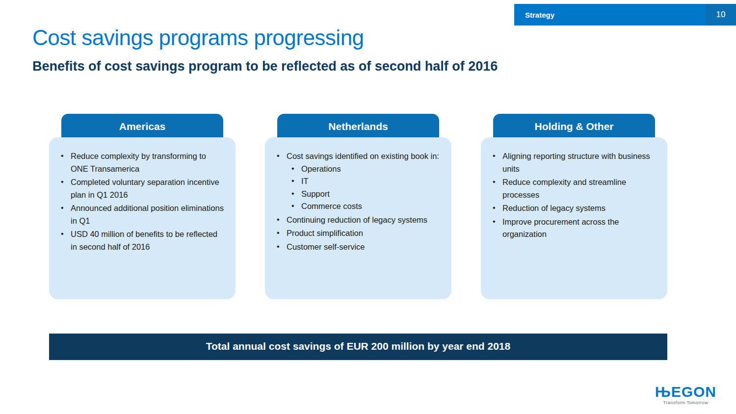Strategy
10
Cost savings programs progressing
Benefits of cost savings program to be reflected as of second half of 2016
Americas
Reduce complexity by transforming to ONE Transamerica
Completed voluntary separation incentive plan in Q1 2016
Announced additional position eliminations in Q1
USD 40 million of benefits to be reflected in second half of 2016
Netherlands
Cost savings identified on existing book in:
Operations
IT
Support
Commerce costs
Continuing reduction of legacy systems
Product simplification
Customer self-service
Holding & Other
Aligning reporting structure with business units
Reduce complexity and streamline processes
Reduction of legacy systems
Improve procurement across the organization
Total annual cost savings of EUR 200 million by year end 2018
ЊEGON
Transform Tomorrow